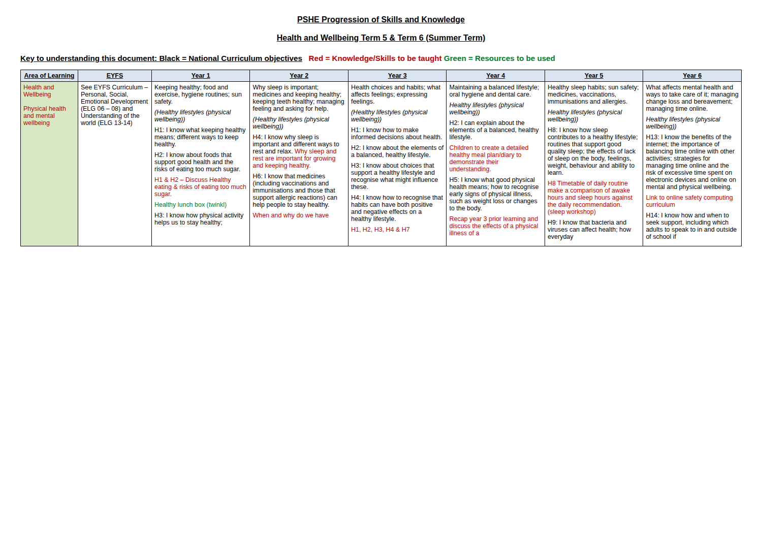PSHE Progression of Skills and Knowledge
Health and Wellbeing Term 5 & Term 6 (Summer Term)
Key to understanding this document: Black = National Curriculum objectives Red = Knowledge/Skills to be taught Green = Resources to be used
| Area of Learning | EYFS | Year 1 | Year 2 | Year 3 | Year 4 | Year 5 | Year 6 |
| --- | --- | --- | --- | --- | --- | --- | --- |
| Health and Wellbeing Physical health and mental wellbeing | See EYFS Curriculum – Personal, Social, Emotional Development (ELG 06 – 08) and Understanding of the world (ELG 13-14) | Keeping healthy; food and exercise, hygiene routines; sun safety. (Healthy lifestyles (physical wellbeing)) H1: I know what keeping healthy means; different ways to keep healthy. H2: I know about foods that support good health and the risks of eating too much sugar. H1 & H2 – Discuss Healthy eating & risks of eating too much sugar. Healthy lunch box (twinkl) H3: I know how physical activity helps us to stay healthy; | Why sleep is important; medicines and keeping healthy; keeping teeth healthy; managing feeling and asking for help. (Healthy lifestyles (physical wellbeing)) H4: I know why sleep is important and different ways to rest and relax. Why sleep and rest are important for growing and keeping healthy. H6: I know that medicines (including vaccinations and immunisations and those that support allergic reactions) can help people to stay healthy. When and why do we have | Health choices and habits; what affects feelings; expressing feelings. (Healthy lifestyles (physical wellbeing)) H1: I know how to make informed decisions about health. H2: I know about the elements of a balanced, healthy lifestyle. H3: I know about choices that support a healthy lifestyle and recognise what might influence these. H4: I know how to recognise that habits can have both positive and negative effects on a healthy lifestyle. H1, H2, H3, H4 & H7 | Maintaining a balanced lifestyle; oral hygiene and dental care. Healthy lifestyles (physical wellbeing)) H2: I can explain about the elements of a balanced, healthy lifestyle. Children to create a detailed healthy meal plan/diary to demonstrate their understanding. H5: I know what good physical health means; how to recognise early signs of physical illness, such as weight loss or changes to the body. Recap year 3 prior learning and discuss the effects of a physical illness of a | Healthy sleep habits; sun safety; medicines, vaccinations, immunisations and allergies. Healthy lifestyles (physical wellbeing)) H8: I know how sleep contributes to a healthy lifestyle; routines that support good quality sleep; the effects of lack of sleep on the body, feelings, weight, behaviour and ability to learn. H8 Timetable of daily routine make a comparison of awake hours and sleep hours against the daily recommendation. (sleep workshop) H9: I know that bacteria and viruses can affect health; how everyday | What affects mental health and ways to take care of it; managing change loss and bereavement; managing time online. Healthy lifestyles (physical wellbeing)) H13: I know the benefits of the internet; the importance of balancing time online with other activities; strategies for managing time online and the risk of excessive time spent on electronic devices and online on mental and physical wellbeing. Link to online safety computing curriculum H14: I know how and when to seek support, including which adults to speak to in and outside of school if |